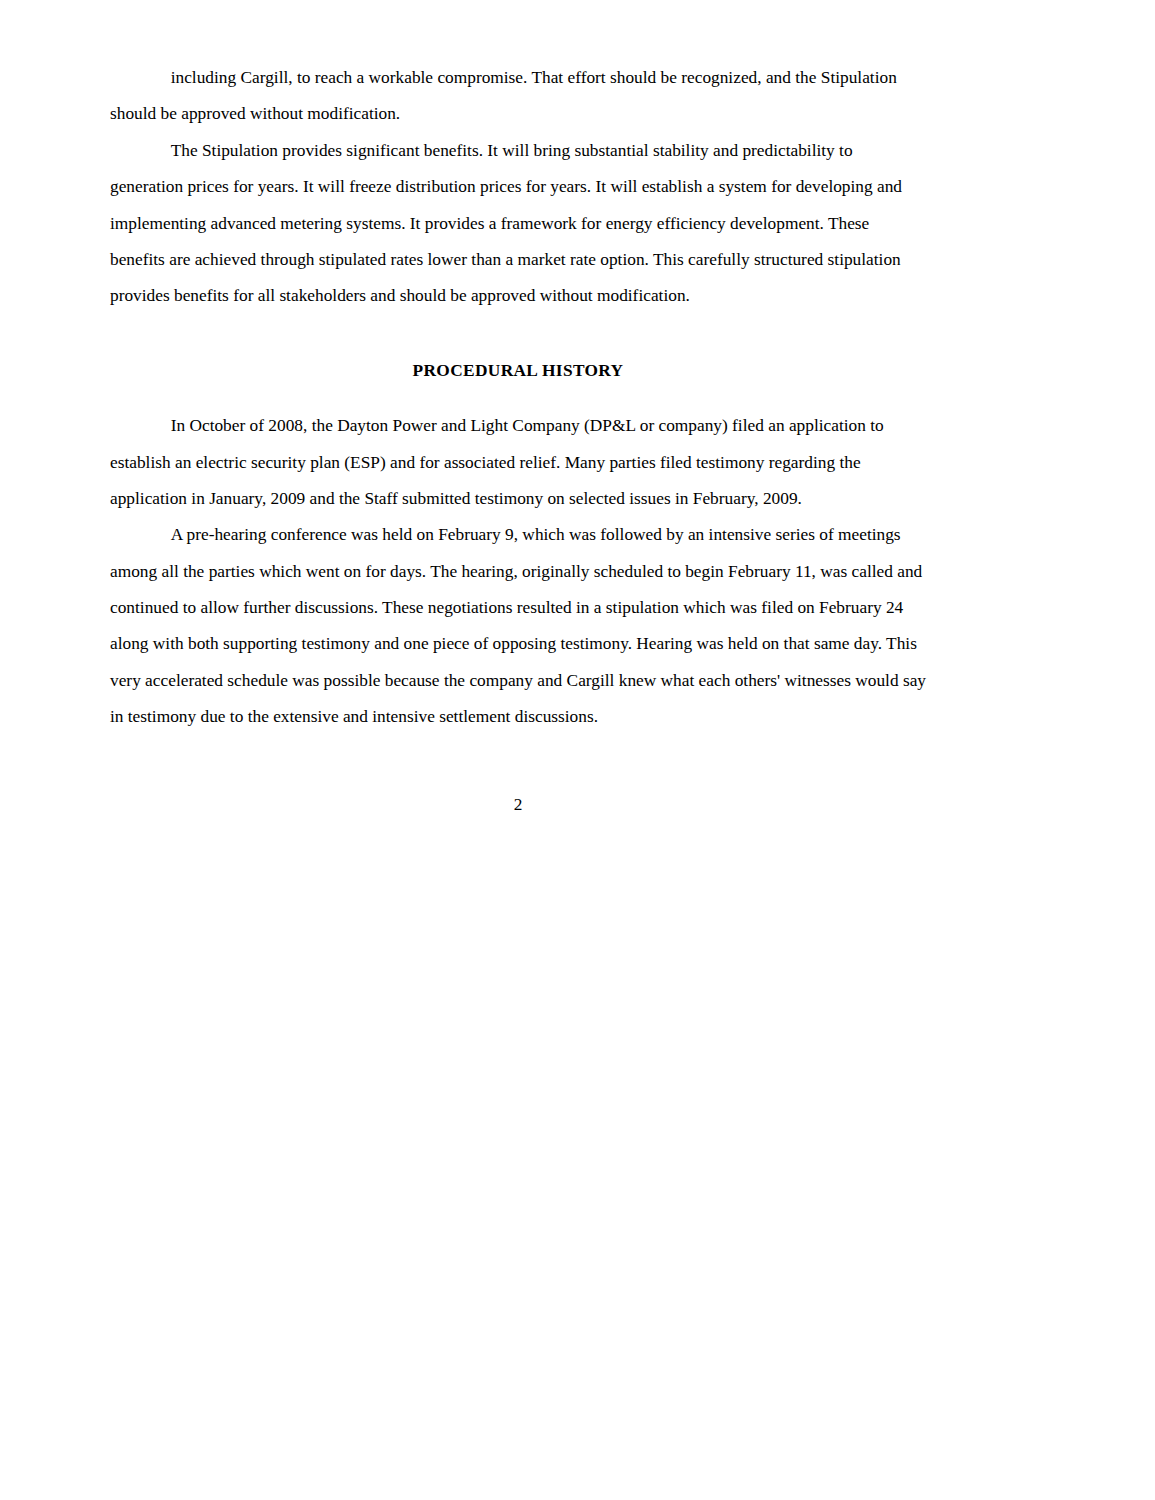including Cargill, to reach a workable compromise. That effort should be recognized, and the Stipulation should be approved without modification.
The Stipulation provides significant benefits. It will bring substantial stability and predictability to generation prices for years. It will freeze distribution prices for years. It will establish a system for developing and implementing advanced metering systems. It provides a framework for energy efficiency development. These benefits are achieved through stipulated rates lower than a market rate option. This carefully structured stipulation provides benefits for all stakeholders and should be approved without modification.
PROCEDURAL HISTORY
In October of 2008, the Dayton Power and Light Company (DP&L or company) filed an application to establish an electric security plan (ESP) and for associated relief. Many parties filed testimony regarding the application in January, 2009 and the Staff submitted testimony on selected issues in February, 2009.
A pre-hearing conference was held on February 9, which was followed by an intensive series of meetings among all the parties which went on for days. The hearing, originally scheduled to begin February 11, was called and continued to allow further discussions. These negotiations resulted in a stipulation which was filed on February 24 along with both supporting testimony and one piece of opposing testimony. Hearing was held on that same day. This very accelerated schedule was possible because the company and Cargill knew what each others' witnesses would say in testimony due to the extensive and intensive settlement discussions.
2